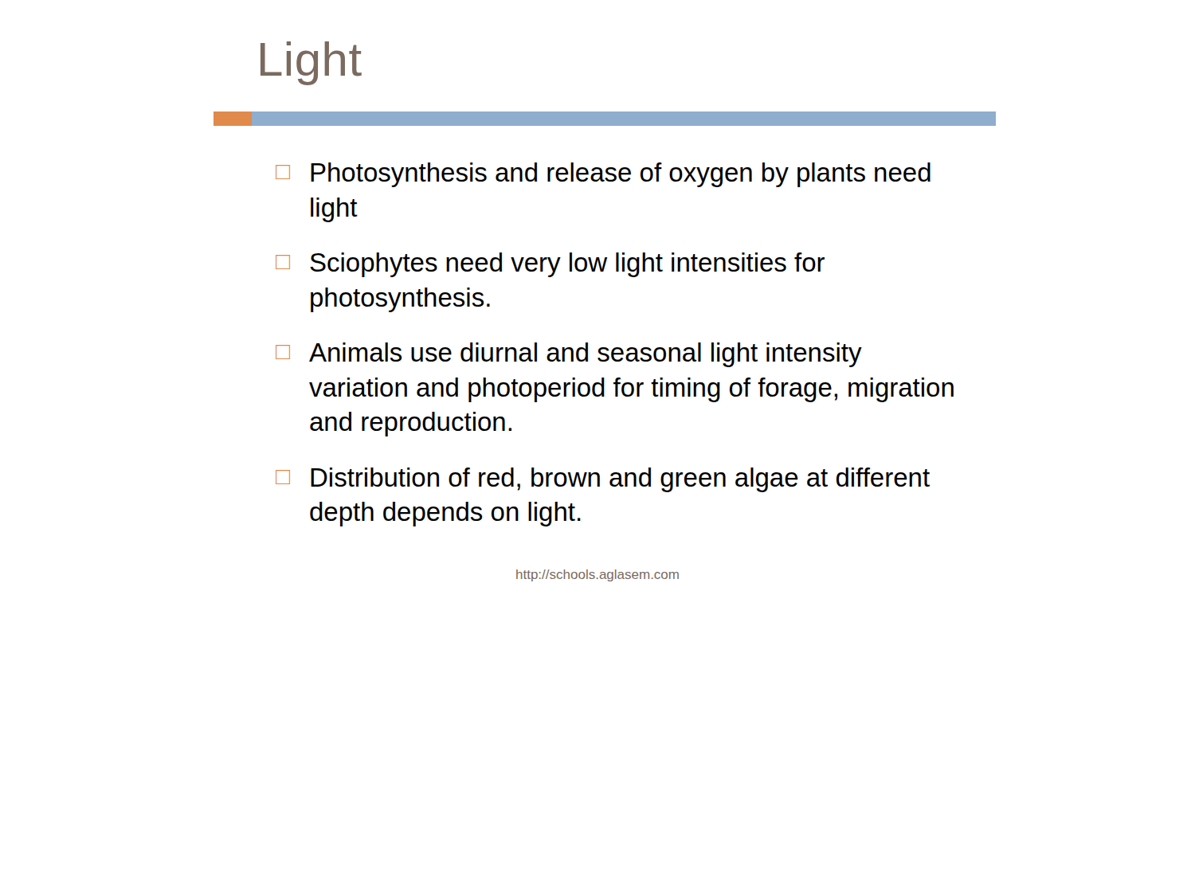Light
Photosynthesis and release of oxygen by plants need light
Sciophytes need very low light intensities for photosynthesis.
Animals use diurnal and seasonal light intensity variation and photoperiod for timing of forage, migration and reproduction.
Distribution of red, brown and green algae at different depth depends on light.
http://schools.aglasem.com